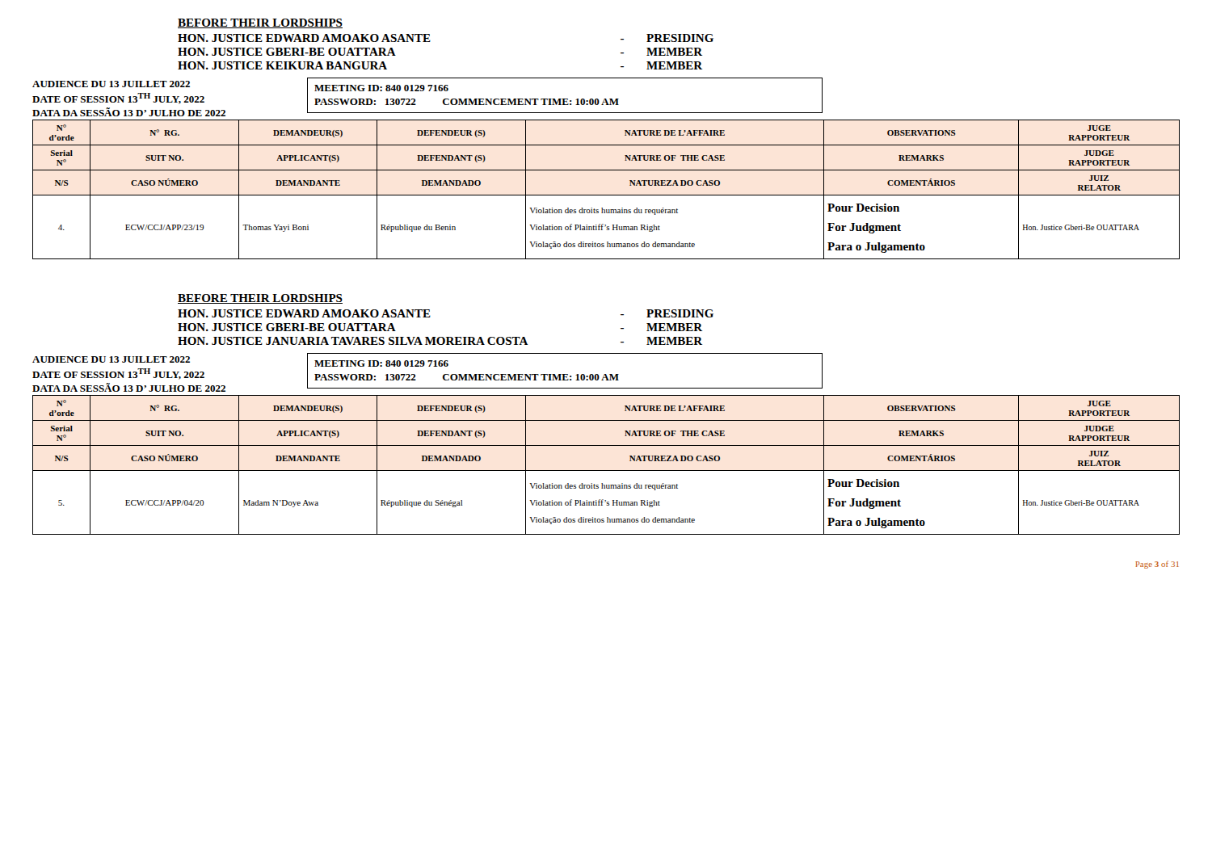BEFORE THEIR LORDSHIPS
HON. JUSTICE EDWARD AMOAKO ASANTE-PRESIDING
HON. JUSTICE GBERI-BE OUATTARA-MEMBER
HON. JUSTICE KEIKURA BANGURA-MEMBER
AUDIENCE DU 13 JUILLET 2022
DATE OF SESSION 13TH JULY, 2022
DATA DA SESSÃO 13 D’ JULHO DE 2022
MEETING ID: 840 0129 7166
PASSWORD: 130722 COMMENCEMENT TIME: 10:00 AM
| N° d’orde | N° RG. | DEMANDEUR(S) | DEFENDEUR (S) | NATURE DE L’AFFAIRE | OBSERVATIONS | JUGE RAPPORTEUR |
| --- | --- | --- | --- | --- | --- | --- |
| Serial N° | SUIT NO. | APPLICANT(S) | DEFENDANT (S) | NATURE OF THE CASE | REMARKS | JUDGE RAPPORTEUR |
| N/S | CASO NÚMERO | DEMANDANTE | DEMANDADO | NATUREZA DO CASO | COMENTÁRIOS | JUIZ RELATOR |
| 4. | ECW/CCJ/APP/23/19 | Thomas Yayi Boni | République du Benin | Violation des droits humains du requérant Violation of Plaintiff’s Human Right Violação dos direitos humanos do demandante | Pour Decision For Judgment Para o Julgamento | Hon. Justice Gberi-Be OUATTARA |
BEFORE THEIR LORDSHIPS
HON. JUSTICE EDWARD AMOAKO ASANTE-PRESIDING
HON. JUSTICE GBERI-BE OUATTARA-MEMBER
HON. JUSTICE JANUARIA TAVARES SILVA MOREIRA COSTA-MEMBER
AUDIENCE DU 13 JUILLET 2022
DATE OF SESSION 13TH JULY, 2022
DATA DA SESSÃO 13 D’ JULHO DE 2022
MEETING ID: 840 0129 7166
PASSWORD: 130722 COMMENCEMENT TIME: 10:00 AM
| N° d’orde | N° RG. | DEMANDEUR(S) | DEFENDEUR (S) | NATURE DE L’AFFAIRE | OBSERVATIONS | JUGE RAPPORTEUR |
| --- | --- | --- | --- | --- | --- | --- |
| Serial N° | SUIT NO. | APPLICANT(S) | DEFENDANT (S) | NATURE OF THE CASE | REMARKS | JUDGE RAPPORTEUR |
| N/S | CASO NÚMERO | DEMANDANTE | DEMANDADO | NATUREZA DO CASO | COMENTÁRIOS | JUIZ RELATOR |
| 5. | ECW/CCJ/APP/04/20 | Madam N’Doye Awa | République du Sénégal | Violation des droits humains du requérant Violation of Plaintiff’s Human Right Violação dos direitos humanos do demandante | Pour Decision For Judgment Para o Julgamento | Hon. Justice Gberi-Be OUATTARA |
Page 3 of 31